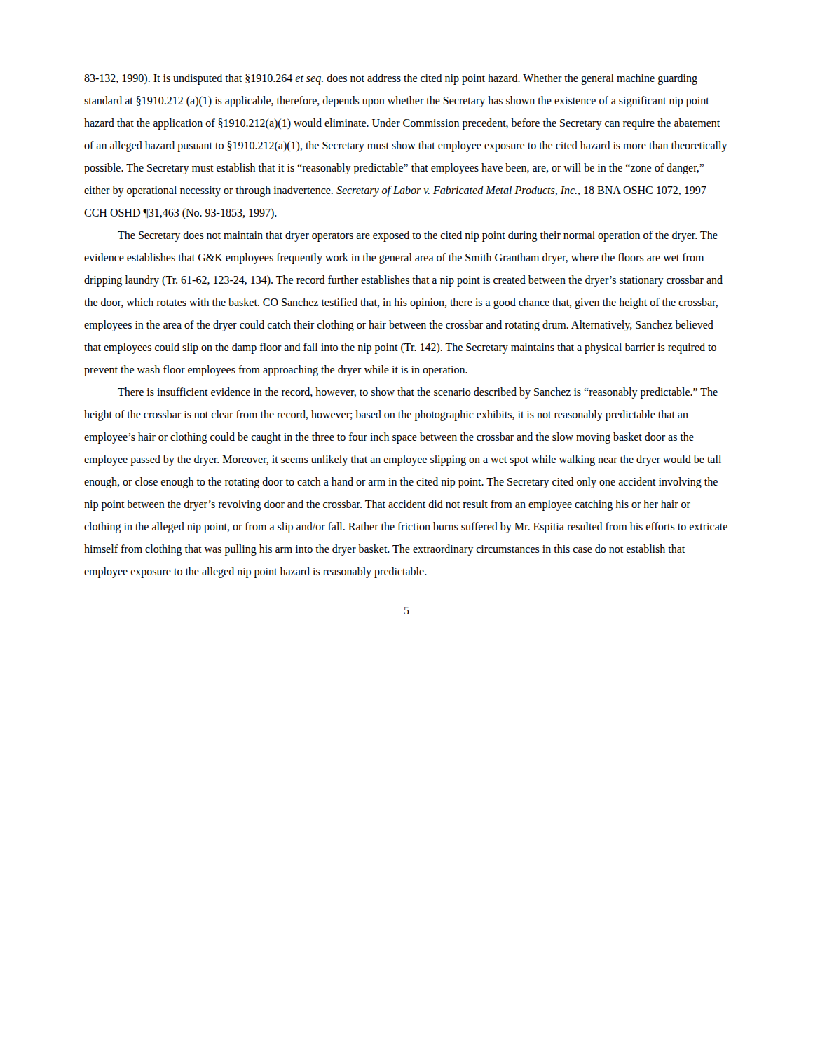83-132, 1990). It is undisputed that §1910.264 et seq. does not address the cited nip point hazard. Whether the general machine guarding standard at §1910.212 (a)(1) is applicable, therefore, depends upon whether the Secretary has shown the existence of a significant nip point hazard that the application of §1910.212(a)(1) would eliminate. Under Commission precedent, before the Secretary can require the abatement of an alleged hazard pusuant to §1910.212(a)(1), the Secretary must show that employee exposure to the cited hazard is more than theoretically possible. The Secretary must establish that it is “reasonably predictable” that employees have been, are, or will be in the “zone of danger,” either by operational necessity or through inadvertence. Secretary of Labor v. Fabricated Metal Products, Inc., 18 BNA OSHC 1072, 1997 CCH OSHD ¶31,463 (No. 93-1853, 1997).
The Secretary does not maintain that dryer operators are exposed to the cited nip point during their normal operation of the dryer. The evidence establishes that G&K employees frequently work in the general area of the Smith Grantham dryer, where the floors are wet from dripping laundry (Tr. 61-62, 123-24, 134). The record further establishes that a nip point is created between the dryer’s stationary crossbar and the door, which rotates with the basket. CO Sanchez testified that, in his opinion, there is a good chance that, given the height of the crossbar, employees in the area of the dryer could catch their clothing or hair between the crossbar and rotating drum. Alternatively, Sanchez believed that employees could slip on the damp floor and fall into the nip point (Tr. 142). The Secretary maintains that a physical barrier is required to prevent the wash floor employees from approaching the dryer while it is in operation.
There is insufficient evidence in the record, however, to show that the scenario described by Sanchez is “reasonably predictable.” The height of the crossbar is not clear from the record, however; based on the photographic exhibits, it is not reasonably predictable that an employee’s hair or clothing could be caught in the three to four inch space between the crossbar and the slow moving basket door as the employee passed by the dryer. Moreover, it seems unlikely that an employee slipping on a wet spot while walking near the dryer would be tall enough, or close enough to the rotating door to catch a hand or arm in the cited nip point. The Secretary cited only one accident involving the nip point between the dryer’s revolving door and the crossbar. That accident did not result from an employee catching his or her hair or clothing in the alleged nip point, or from a slip and/or fall. Rather the friction burns suffered by Mr. Espitia resulted from his efforts to extricate himself from clothing that was pulling his arm into the dryer basket. The extraordinary circumstances in this case do not establish that employee exposure to the alleged nip point hazard is reasonably predictable.
5